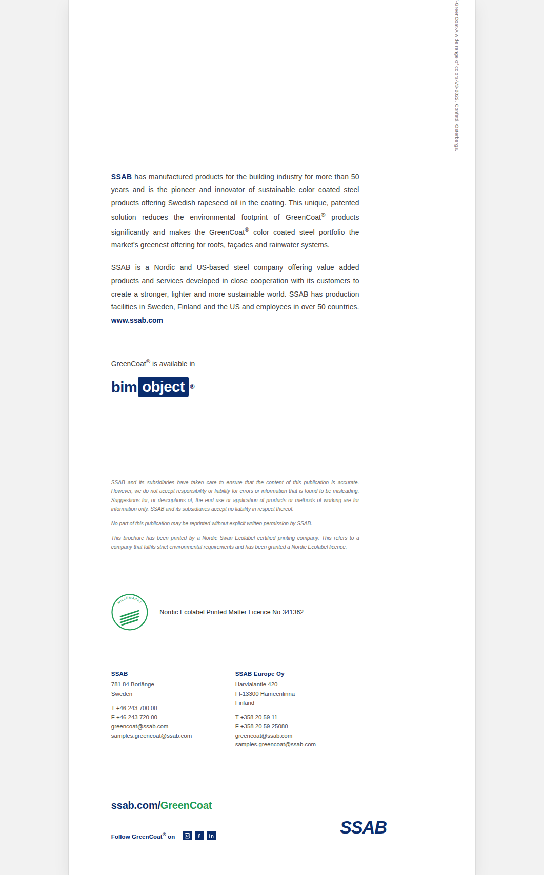570-en-INT-GreenCoat-A wide range of colors-V3-2022. Confetti. Österbergs.
SSAB has manufactured products for the building industry for more than 50 years and is the pioneer and innovator of sustainable color coated steel products offering Swedish rapeseed oil in the coating. This unique, patented solution reduces the environmental footprint of GreenCoat® products significantly and makes the GreenCoat® color coated steel portfolio the market's greenest offering for roofs, façades and rainwater systems.
SSAB is a Nordic and US-based steel company offering value added products and services developed in close cooperation with its customers to create a stronger, lighter and more sustainable world. SSAB has production facilities in Sweden, Finland and the US and employees in over 50 countries. www.ssab.com
GreenCoat® is available in
bim object®
SSAB and its subsidiaries have taken care to ensure that the content of this publication is accurate. However, we do not accept responsibility or liability for errors or information that is found to be misleading. Suggestions for, or descriptions of, the end use or application of products or methods of working are for information only. SSAB and its subsidiaries accept no liability in respect thereof.
No part of this publication may be reprinted without explicit written permission by SSAB.
This brochure has been printed by a Nordic Swan Ecolabel certified printing company. This refers to a company that fulfils strict environmental requirements and has been granted a Nordic Ecolabel licence.
MILJÖMÄRKT
Nordic Ecolabel Printed Matter Licence No 341362
SSAB
781 84 Borlänge
Sweden
T +46 243 700 00
F +46 243 720 00
greencoat@ssab.com
samples.greencoat@ssab.com
SSAB Europe Oy
Harvialantie 420
FI-13300 Hämeenlinna
Finland
T +358 20 59 11
F +358 20 59 25080
greencoat@ssab.com
samples.greencoat@ssab.com
ssab.com/GreenCoat
Follow GreenCoat® on
SSAB